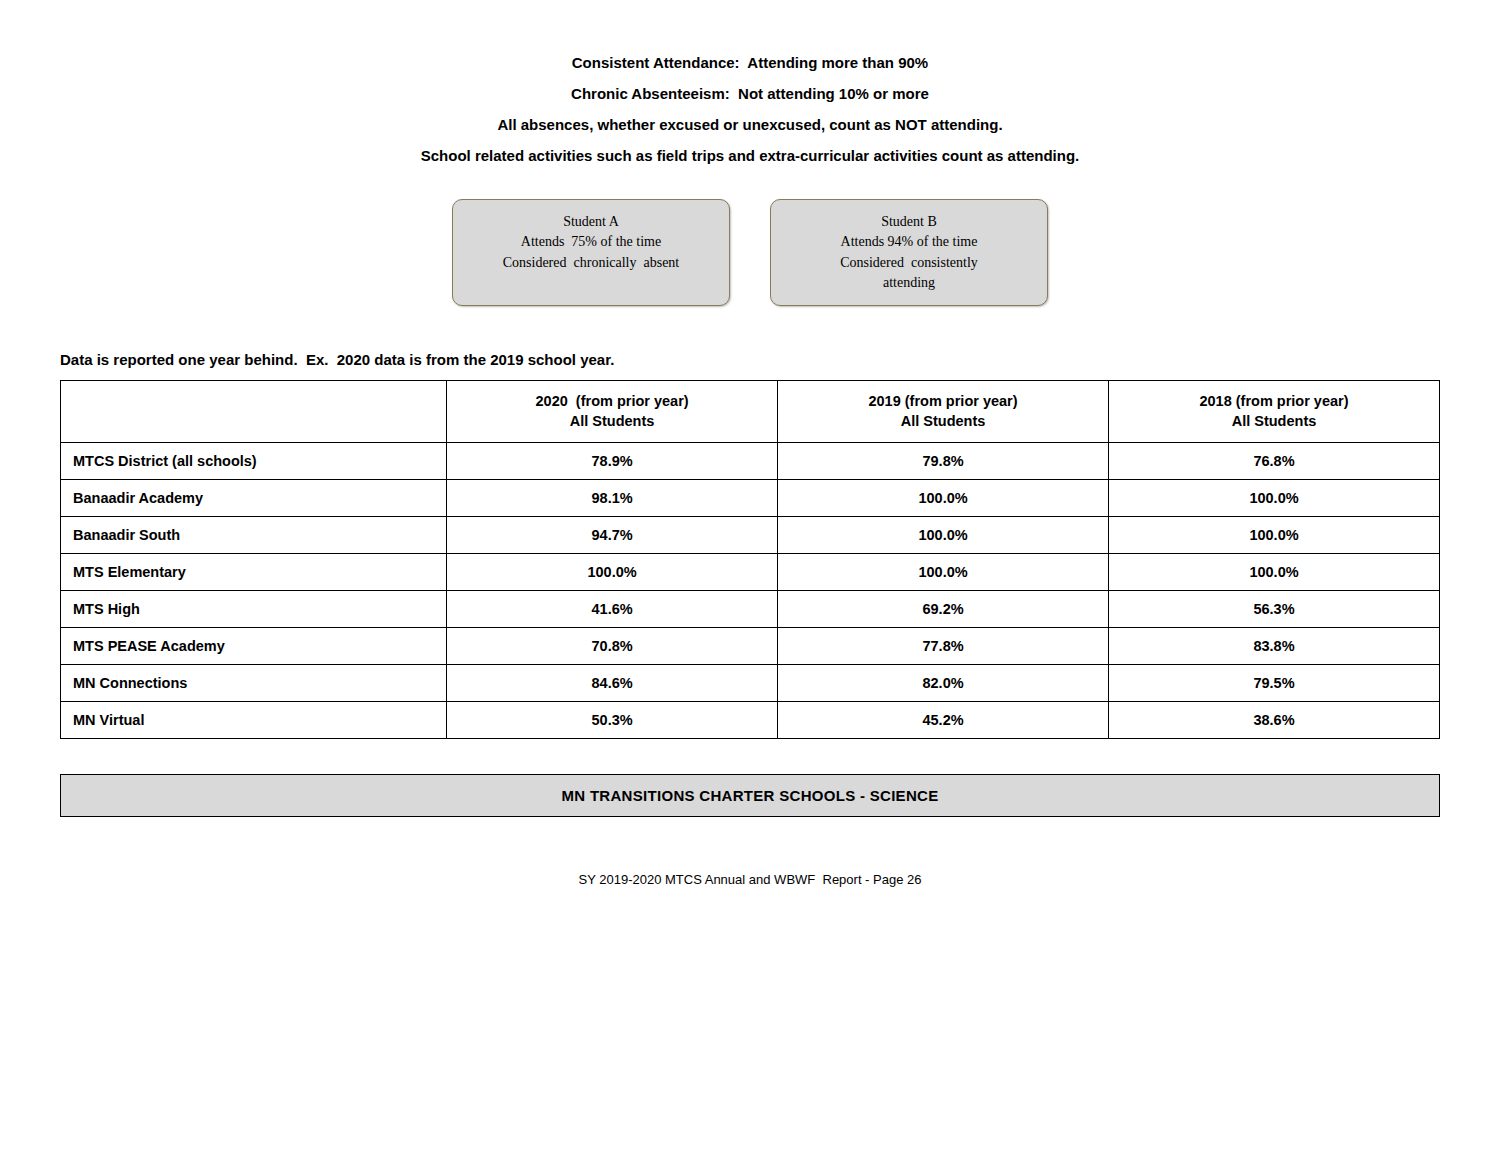Consistent Attendance: Attending more than 90%
Chronic Absenteeism: Not attending 10% or more
All absences, whether excused or unexcused, count as NOT attending.
School related activities such as field trips and extra-curricular activities count as attending.
Student A
Attends 75% of the time
Considered chronically absent
Student B
Attends 94% of the time
Considered consistently
attending
Data is reported one year behind. Ex. 2020 data is from the 2019 school year.
| | 2020 (from prior year) All Students | 2019 (from prior year) All Students | 2018 (from prior year) All Students |
| --- | --- | --- | --- |
| MTCS District (all schools) | 78.9% | 79.8% | 76.8% |
| Banaadir Academy | 98.1% | 100.0% | 100.0% |
| Banaadir South | 94.7% | 100.0% | 100.0% |
| MTS Elementary | 100.0% | 100.0% | 100.0% |
| MTS High | 41.6% | 69.2% | 56.3% |
| MTS PEASE Academy | 70.8% | 77.8% | 83.8% |
| MN Connections | 84.6% | 82.0% | 79.5% |
| MN Virtual | 50.3% | 45.2% | 38.6% |
MN TRANSITIONS CHARTER SCHOOLS - SCIENCE
SY 2019-2020 MTCS Annual and WBWF Report - Page 26